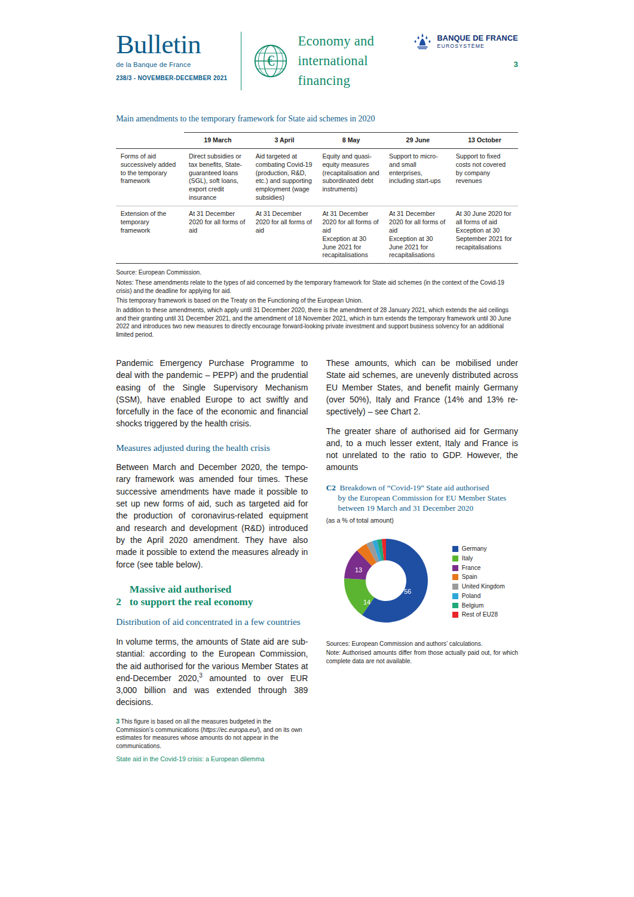Bulletin
de la Banque de France
238/3 - NOVEMBER-DECEMBER 2021
€
Economy and international financing
BANQUE DE FRANCE
EUROSYSTÈME
3
Main amendments to the temporary framework for State aid schemes in 2020
| | 19 March | 3 April | 8 May | 29 June | 13 October |
| --- | --- | --- | --- | --- | --- |
| Forms of aid successively added to the temporary framework | Direct subsidies or tax benefits, State-guaranteed loans (SGL), soft loans, export credit insurance | Aid targeted at combating Covid-19 (production, R&D, etc.) and supporting employment (wage subsidies) | Equity and quasi-equity measures (recapitalisation and subordinated debt instruments) | Support to micro- and small enterprises, including start-ups | Support to fixed costs not covered by company revenues |
| Extension of the temporary framework | At 31 December 2020 for all forms of aid | At 31 December 2020 for all forms of aid | At 31 December 2020 for all forms of aid Exception at 30 June 2021 for recapitalisations | At 31 December 2020 for all forms of aid Exception at 30 June 2021 for recapitalisations | At 30 June 2020 for all forms of aid Exception at 30 September 2021 for recapitalisations |
Source: European Commission.
Notes: These amendments relate to the types of aid concerned by the temporary framework for State aid schemes (in the context of the Covid-19 crisis) and the deadline for applying for aid.
This temporary framework is based on the Treaty on the Functioning of the European Union.
In addition to these amendments, which apply until 31 December 2020, there is the amendment of 28 January 2021, which extends the aid ceilings and their granting until 31 December 2021, and the amendment of 18 November 2021, which in turn extends the temporary framework until 30 June 2022 and introduces two new measures to directly encourage forward-looking private investment and support business solvency for an additional limited period.
Pandemic Emergency Purchase Programme to deal with the pandemic – PEPP) and the prudential easing of the Single Supervisory Mechanism (SSM), have enabled Europe to act swiftly and forcefully in the face of the economic and financial shocks triggered by the health crisis.
Measures adjusted during the health crisis
Between March and December 2020, the temporary framework was amended four times. These successive amendments have made it possible to set up new forms of aid, such as targeted aid for the production of coronavirus-related equipment and research and development (R&D) introduced by the April 2020 amendment. They have also made it possible to extend the measures already in force (see table below).
2 Massive aid authorised
to support the real economy
Distribution of aid concentrated in a few countries
In volume terms, the amounts of State aid are substantial: according to the European Commission, the aid authorised for the various Member States at end-December 2020,3 amounted to over EUR 3,000 billion and was extended through 389 decisions.
3 This figure is based on all the measures budgeted in the Commission’s communications (https://ec.europa.eu/), and on its own estimates for measures whose amounts do not appear in the communications.
These amounts, which can be mobilised under State aid schemes, are unevenly distributed across EU Member States, and benefit mainly Germany (over 50%), Italy and France (14% and 13% respectively) – see Chart 2.
The greater share of authorised aid for Germany and, to a much lesser extent, Italy and France is not unrelated to the ratio to GDP. However, the amounts
C2 Breakdown of “Covid-19” State aid authorised
by the European Commission for EU Member States
between 19 March and 31 December 2020
(as a % of total amount)
56 14 13
Germany
Italy
France
Spain
United Kingdom
Poland
Belgium
Rest of EU28
Sources: European Commission and authors’ calculations.
Note: Authorised amounts differ from those actually paid out, for which complete data are not available.
State aid in the Covid-19 crisis: a European dilemma